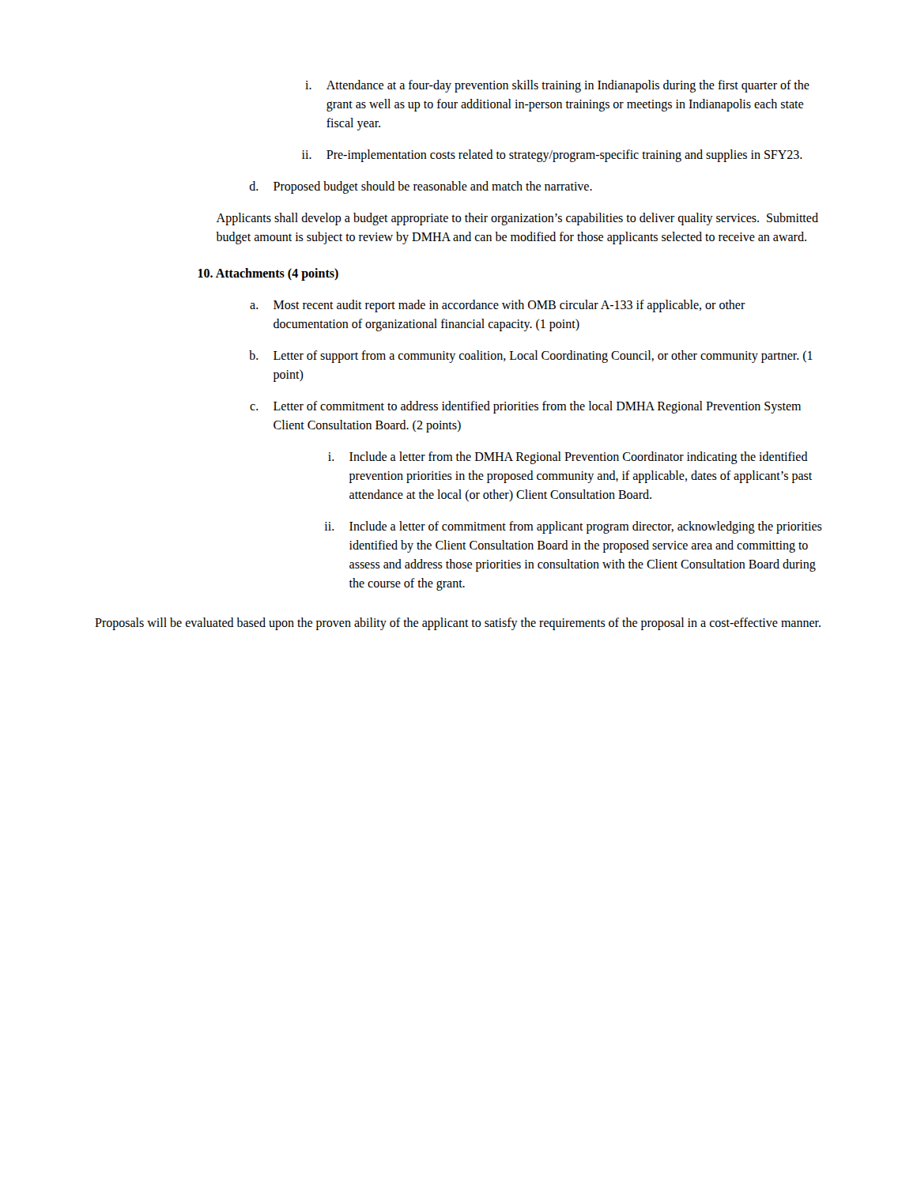Attendance at a four-day prevention skills training in Indianapolis during the first quarter of the grant as well as up to four additional in-person trainings or meetings in Indianapolis each state fiscal year.
Pre-implementation costs related to strategy/program-specific training and supplies in SFY23.
Proposed budget should be reasonable and match the narrative.
Applicants shall develop a budget appropriate to their organization’s capabilities to deliver quality services. Submitted budget amount is subject to review by DMHA and can be modified for those applicants selected to receive an award.
10. Attachments (4 points)
Most recent audit report made in accordance with OMB circular A-133 if applicable, or other documentation of organizational financial capacity. (1 point)
Letter of support from a community coalition, Local Coordinating Council, or other community partner. (1 point)
Letter of commitment to address identified priorities from the local DMHA Regional Prevention System Client Consultation Board. (2 points)
Include a letter from the DMHA Regional Prevention Coordinator indicating the identified prevention priorities in the proposed community and, if applicable, dates of applicant’s past attendance at the local (or other) Client Consultation Board.
Include a letter of commitment from applicant program director, acknowledging the priorities identified by the Client Consultation Board in the proposed service area and committing to assess and address those priorities in consultation with the Client Consultation Board during the course of the grant.
Proposals will be evaluated based upon the proven ability of the applicant to satisfy the requirements of the proposal in a cost-effective manner.